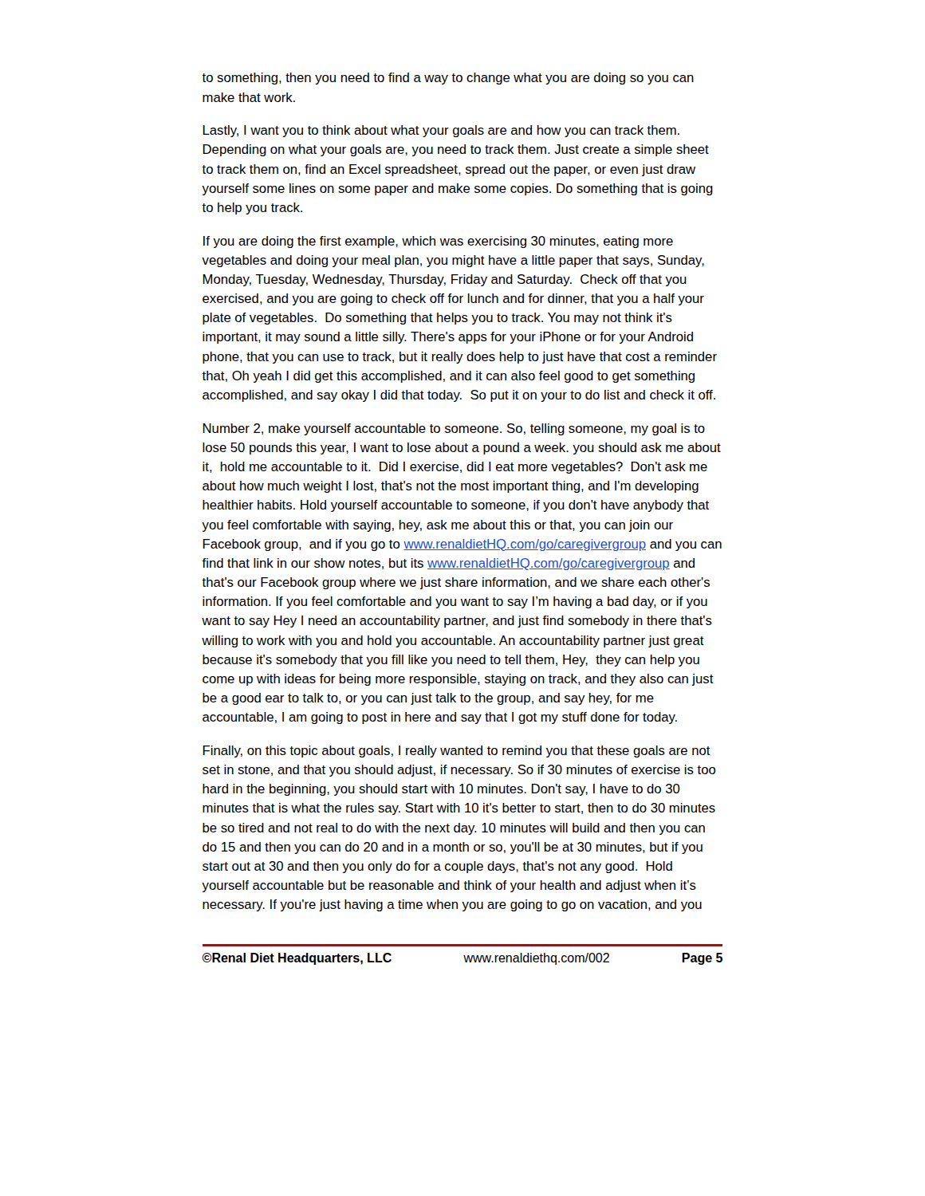to something, then you need to find a way to change what you are doing so you can make that work.
Lastly, I want you to think about what your goals are and how you can track them. Depending on what your goals are, you need to track them. Just create a simple sheet to track them on, find an Excel spreadsheet, spread out the paper, or even just draw yourself some lines on some paper and make some copies. Do something that is going to help you track.
If you are doing the first example, which was exercising 30 minutes, eating more vegetables and doing your meal plan, you might have a little paper that says, Sunday, Monday, Tuesday, Wednesday, Thursday, Friday and Saturday. Check off that you exercised, and you are going to check off for lunch and for dinner, that you a half your plate of vegetables. Do something that helps you to track. You may not think it's important, it may sound a little silly. There's apps for your iPhone or for your Android phone, that you can use to track, but it really does help to just have that cost a reminder that, Oh yeah I did get this accomplished, and it can also feel good to get something accomplished, and say okay I did that today. So put it on your to do list and check it off.
Number 2, make yourself accountable to someone. So, telling someone, my goal is to lose 50 pounds this year, I want to lose about a pound a week. you should ask me about it, hold me accountable to it. Did I exercise, did I eat more vegetables? Don't ask me about how much weight I lost, that's not the most important thing, and I'm developing healthier habits. Hold yourself accountable to someone, if you don't have anybody that you feel comfortable with saying, hey, ask me about this or that, you can join our Facebook group, and if you go to www.renaldietHQ.com/go/caregivergroup and you can find that link in our show notes, but its www.renaldietHQ.com/go/caregivergroup and that's our Facebook group where we just share information, and we share each other's information. If you feel comfortable and you want to say I’m having a bad day, or if you want to say Hey I need an accountability partner, and just find somebody in there that's willing to work with you and hold you accountable. An accountability partner just great because it's somebody that you fill like you need to tell them, Hey, they can help you come up with ideas for being more responsible, staying on track, and they also can just be a good ear to talk to, or you can just talk to the group, and say hey, for me accountable, I am going to post in here and say that I got my stuff done for today.
Finally, on this topic about goals, I really wanted to remind you that these goals are not set in stone, and that you should adjust, if necessary. So if 30 minutes of exercise is too hard in the beginning, you should start with 10 minutes. Don't say, I have to do 30 minutes that is what the rules say. Start with 10 it's better to start, then to do 30 minutes be so tired and not real to do with the next day. 10 minutes will build and then you can do 15 and then you can do 20 and in a month or so, you'll be at 30 minutes, but if you start out at 30 and then you only do for a couple days, that's not any good. Hold yourself accountable but be reasonable and think of your health and adjust when it’s necessary. If you're just having a time when you are going to go on vacation, and you
©Renal Diet Headquarters, LLC www.renaldiethq.com/002 Page 5